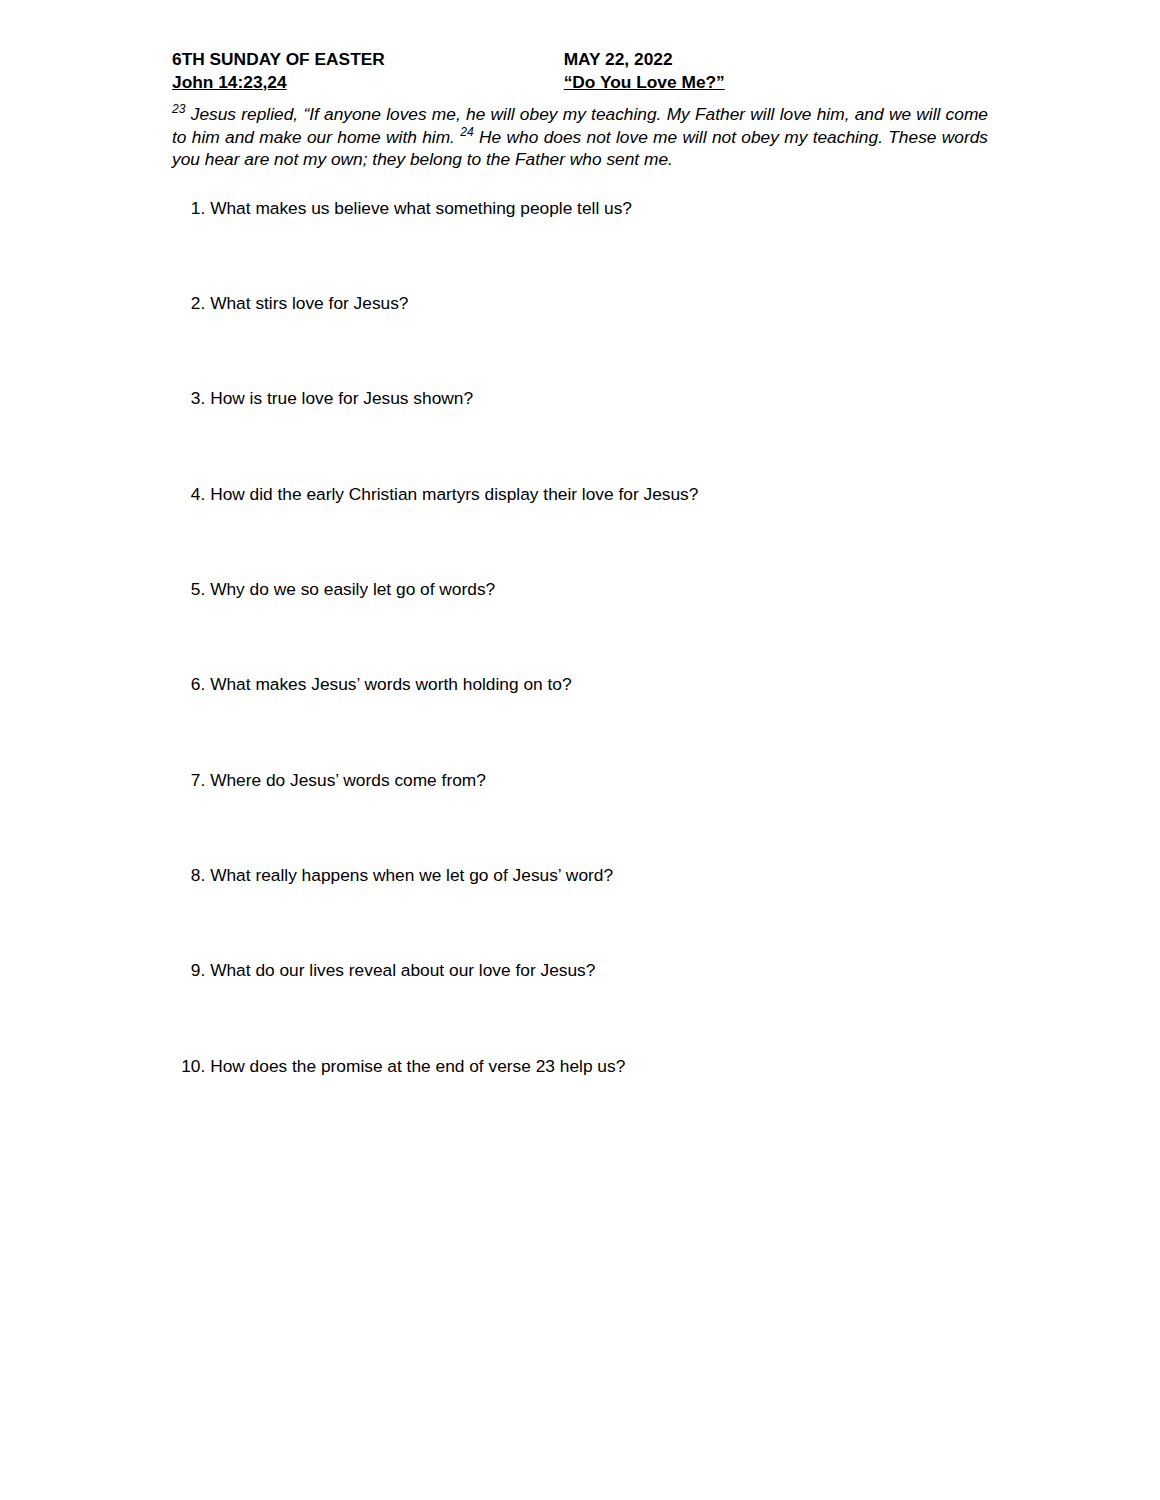6TH SUNDAY OF EASTER MAY 22, 2022
John 14:23,24 “Do You Love Me?”
23 Jesus replied, “If anyone loves me, he will obey my teaching. My Father will love him, and we will come to him and make our home with him. 24 He who does not love me will not obey my teaching. These words you hear are not my own; they belong to the Father who sent me.
What makes us believe what something people tell us?
What stirs love for Jesus?
How is true love for Jesus shown?
How did the early Christian martyrs display their love for Jesus?
Why do we so easily let go of words?
What makes Jesus’ words worth holding on to?
Where do Jesus’ words come from?
What really happens when we let go of Jesus’ word?
What do our lives reveal about our love for Jesus?
How does the promise at the end of verse 23 help us?